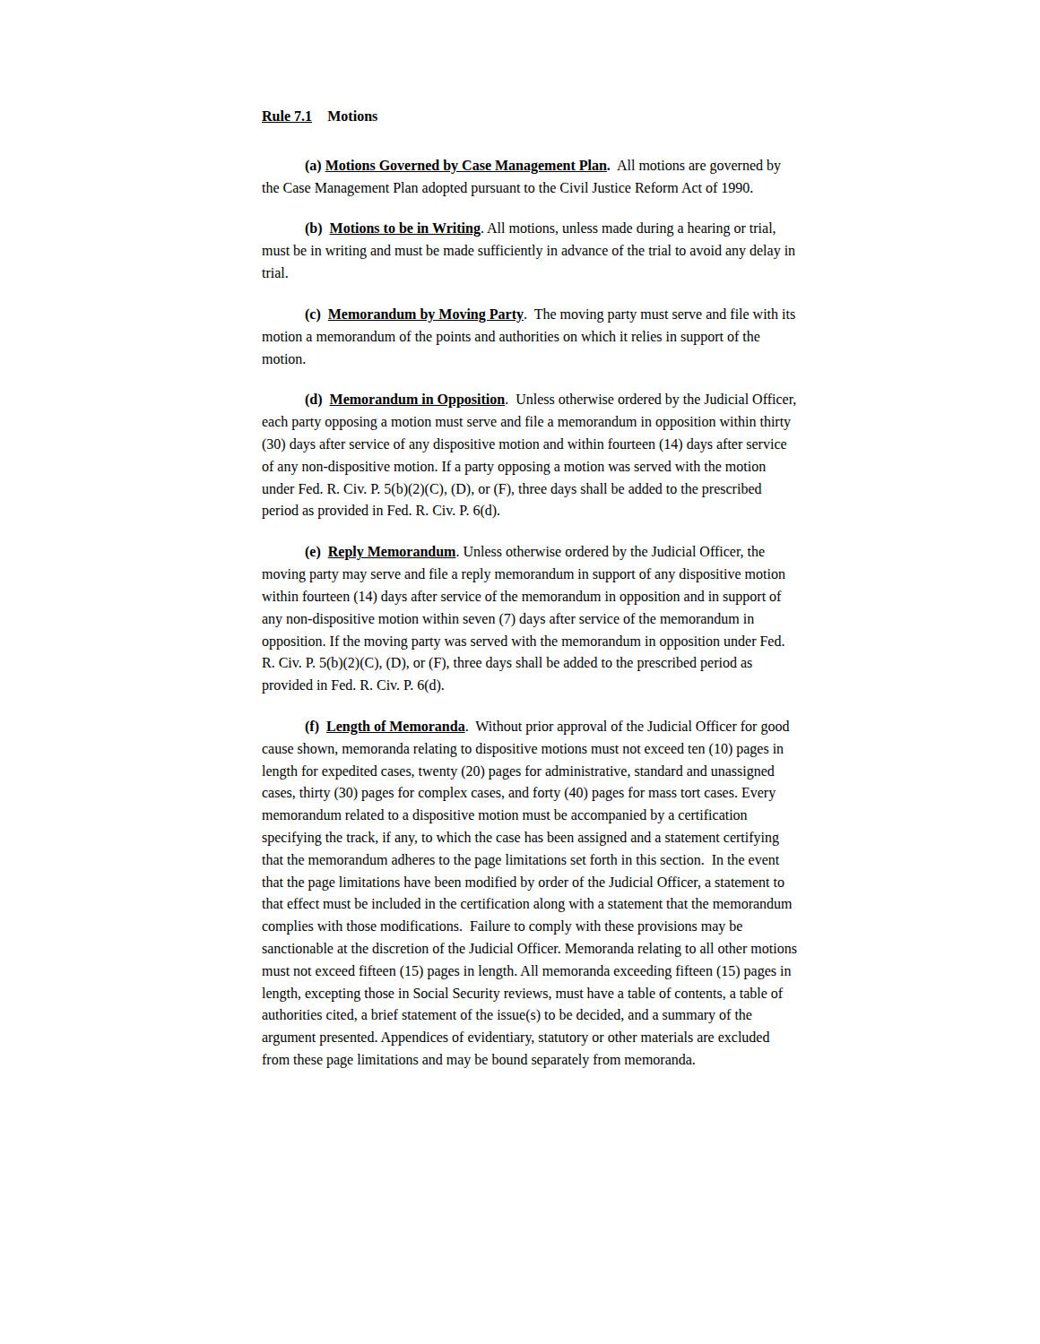Rule 7.1 Motions
(a) Motions Governed by Case Management Plan. All motions are governed by the Case Management Plan adopted pursuant to the Civil Justice Reform Act of 1990.
(b) Motions to be in Writing. All motions, unless made during a hearing or trial, must be in writing and must be made sufficiently in advance of the trial to avoid any delay in trial.
(c) Memorandum by Moving Party. The moving party must serve and file with its motion a memorandum of the points and authorities on which it relies in support of the motion.
(d) Memorandum in Opposition. Unless otherwise ordered by the Judicial Officer, each party opposing a motion must serve and file a memorandum in opposition within thirty (30) days after service of any dispositive motion and within fourteen (14) days after service of any non-dispositive motion. If a party opposing a motion was served with the motion under Fed. R. Civ. P. 5(b)(2)(C), (D), or (F), three days shall be added to the prescribed period as provided in Fed. R. Civ. P. 6(d).
(e) Reply Memorandum. Unless otherwise ordered by the Judicial Officer, the moving party may serve and file a reply memorandum in support of any dispositive motion within fourteen (14) days after service of the memorandum in opposition and in support of any non-dispositive motion within seven (7) days after service of the memorandum in opposition. If the moving party was served with the memorandum in opposition under Fed. R. Civ. P. 5(b)(2)(C), (D), or (F), three days shall be added to the prescribed period as provided in Fed. R. Civ. P. 6(d).
(f) Length of Memoranda. Without prior approval of the Judicial Officer for good cause shown, memoranda relating to dispositive motions must not exceed ten (10) pages in length for expedited cases, twenty (20) pages for administrative, standard and unassigned cases, thirty (30) pages for complex cases, and forty (40) pages for mass tort cases. Every memorandum related to a dispositive motion must be accompanied by a certification specifying the track, if any, to which the case has been assigned and a statement certifying that the memorandum adheres to the page limitations set forth in this section. In the event that the page limitations have been modified by order of the Judicial Officer, a statement to that effect must be included in the certification along with a statement that the memorandum complies with those modifications. Failure to comply with these provisions may be sanctionable at the discretion of the Judicial Officer. Memoranda relating to all other motions must not exceed fifteen (15) pages in length. All memoranda exceeding fifteen (15) pages in length, excepting those in Social Security reviews, must have a table of contents, a table of authorities cited, a brief statement of the issue(s) to be decided, and a summary of the argument presented. Appendices of evidentiary, statutory or other materials are excluded from these page limitations and may be bound separately from memoranda.